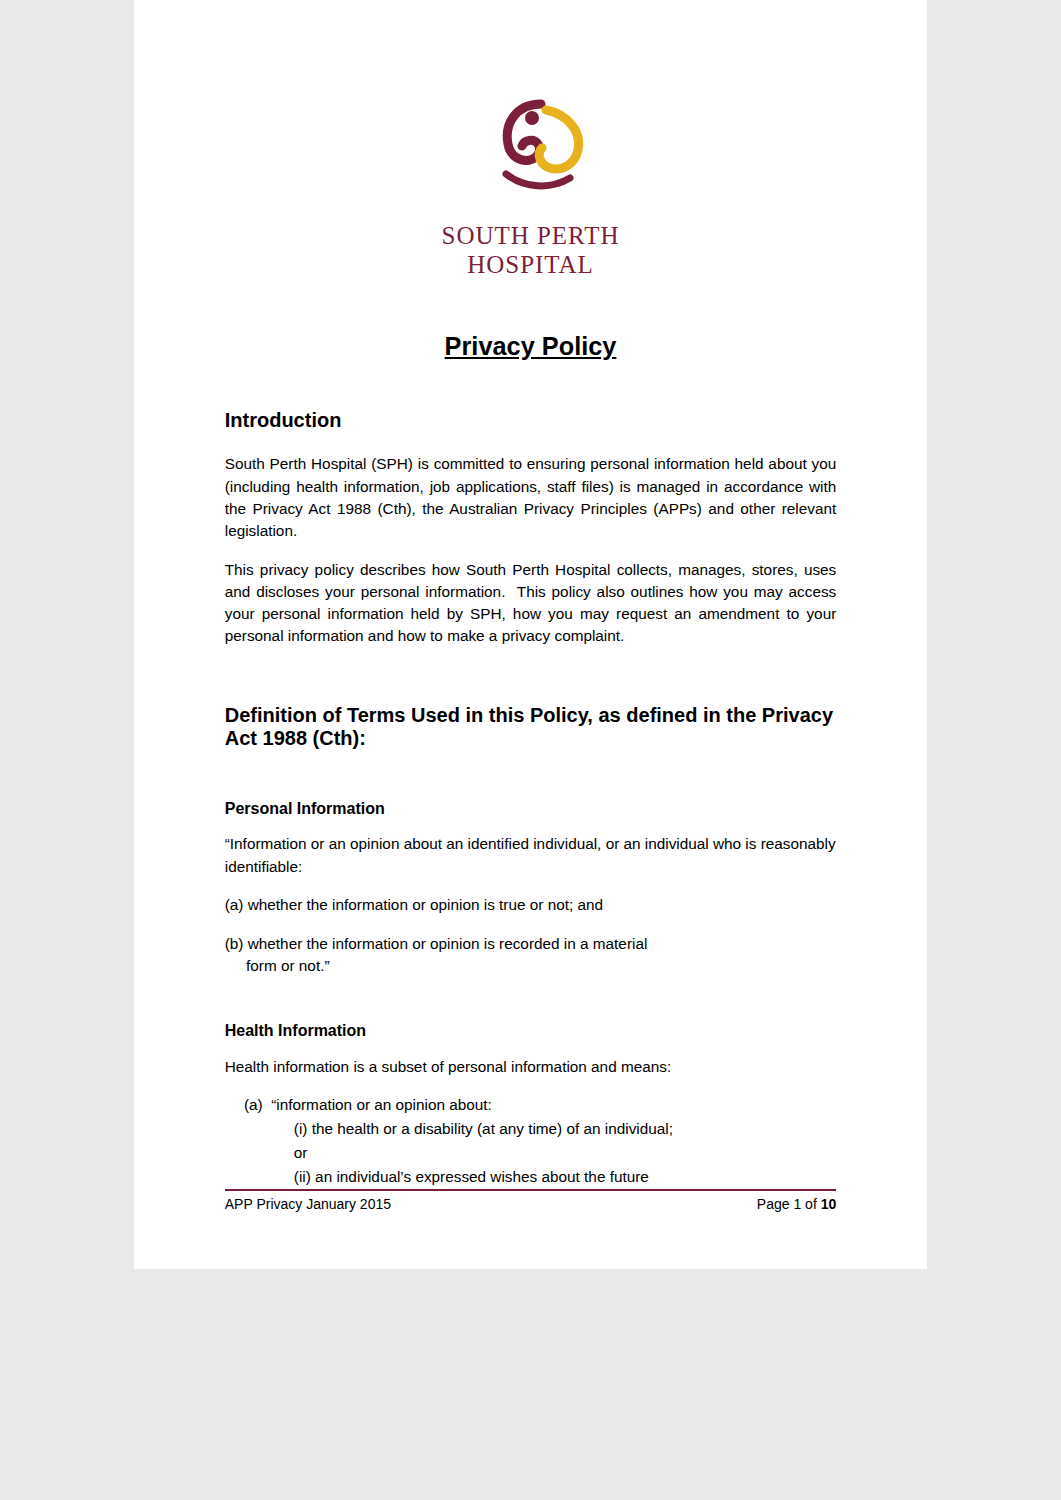SOUTH PERTH HOSPITAL
Privacy Policy
Introduction
South Perth Hospital (SPH) is committed to ensuring personal information held about you (including health information, job applications, staff files) is managed in accordance with the Privacy Act 1988 (Cth), the Australian Privacy Principles (APPs) and other relevant legislation.
This privacy policy describes how South Perth Hospital collects, manages, stores, uses and discloses your personal information. This policy also outlines how you may access your personal information held by SPH, how you may request an amendment to your personal information and how to make a privacy complaint.
Definition of Terms Used in this Policy, as defined in the Privacy Act 1988 (Cth):
Personal Information
“Information or an opinion about an identified individual, or an individual who is reasonably identifiable:
(a) whether the information or opinion is true or not; and
(b) whether the information or opinion is recorded in a material
form or not.”
Health Information
Health information is a subset of personal information and means:
(a) “information or an opinion about:
(i) the health or a disability (at any time) of an individual;
or
(ii) an individual’s expressed wishes about the future
APP Privacy January 2015
Page 1 of 10